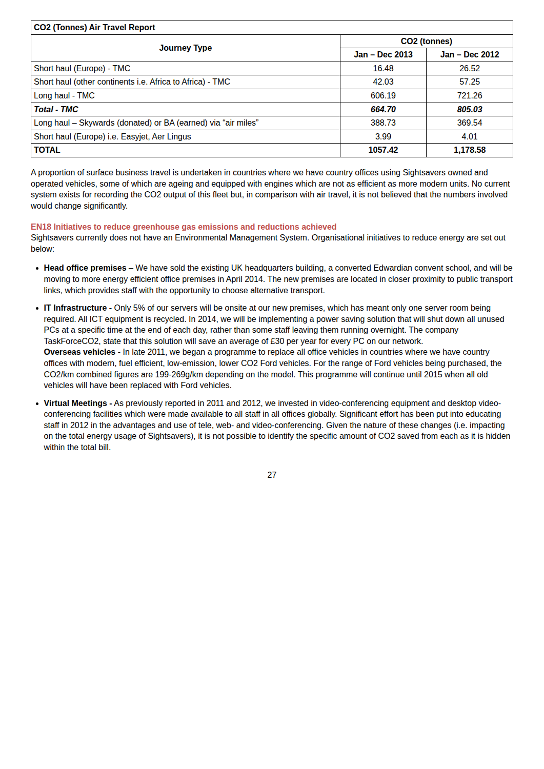| CO2 (Tonnes) Air Travel Report |
| --- |
| Journey Type | CO2 (tonnes) |
| Jan – Dec 2013 | Jan – Dec 2012 |
| Short haul (Europe) - TMC | 16.48 | 26.52 |
| Short haul (other continents i.e. Africa to Africa) - TMC | 42.03 | 57.25 |
| Long haul - TMC | 606.19 | 721.26 |
| Total - TMC | 664.70 | 805.03 |
| Long haul – Skywards (donated) or BA (earned) via “air miles” | 388.73 | 369.54 |
| Short haul (Europe) i.e. Easyjet, Aer Lingus | 3.99 | 4.01 |
| TOTAL | 1057.42 | 1,178.58 |
A proportion of surface business travel is undertaken in countries where we have country offices using Sightsavers owned and operated vehicles, some of which are ageing and equipped with engines which are not as efficient as more modern units. No current system exists for recording the CO2 output of this fleet but, in comparison with air travel, it is not believed that the numbers involved would change significantly.
EN18 Initiatives to reduce greenhouse gas emissions and reductions achieved
Sightsavers currently does not have an Environmental Management System. Organisational initiatives to reduce energy are set out below:
Head office premises – We have sold the existing UK headquarters building, a converted Edwardian convent school, and will be moving to more energy efficient office premises in April 2014. The new premises are located in closer proximity to public transport links, which provides staff with the opportunity to choose alternative transport.
IT Infrastructure - Only 5% of our servers will be onsite at our new premises, which has meant only one server room being required. All ICT equipment is recycled. In 2014, we will be implementing a power saving solution that will shut down all unused PCs at a specific time at the end of each day, rather than some staff leaving them running overnight. The company TaskForceCO2, state that this solution will save an average of £30 per year for every PC on our network.
Overseas vehicles - In late 2011, we began a programme to replace all office vehicles in countries where we have country offices with modern, fuel efficient, low-emission, lower CO2 Ford vehicles. For the range of Ford vehicles being purchased, the CO2/km combined figures are 199-269g/km depending on the model. This programme will continue until 2015 when all old vehicles will have been replaced with Ford vehicles.
Virtual Meetings - As previously reported in 2011 and 2012, we invested in video-conferencing equipment and desktop video-conferencing facilities which were made available to all staff in all offices globally. Significant effort has been put into educating staff in 2012 in the advantages and use of tele, web- and video-conferencing. Given the nature of these changes (i.e. impacting on the total energy usage of Sightsavers), it is not possible to identify the specific amount of CO2 saved from each as it is hidden within the total bill.
27